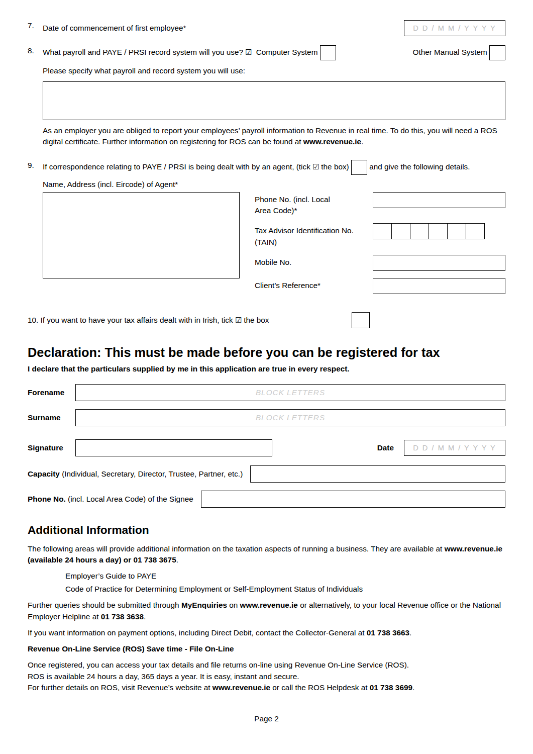7.
Date of commencement of first employee*
D D / M M / Y Y Y Y
8.
What payroll and PAYE / PRSI record system will you use? ☑ Computer System Other Manual System
Please specify what payroll and record system you will use:
As an employer you are obliged to report your employees’ payroll information to Revenue in real time. To do this, you will need a ROS digital certificate. Further information on registering for ROS can be found at www.revenue.ie.
9.
If correspondence relating to PAYE / PRSI is being dealt with by an agent, (tick ☑ the box) and give the following details.
Name, Address (incl. Eircode) of Agent*
Phone No. (incl. Local
Area Code)*
Tax Advisor Identification No.
(TAIN)
Mobile No.
Client’s Reference*
10. If you want to have your tax affairs dealt with in Irish, tick ☑ the box
Declaration: This must be made before you can be registered for tax
I declare that the particulars supplied by me in this application are true in every respect.
Forename
BLOCK LETTERS
Surname
BLOCK LETTERS
Signature
Date
D D / M M / Y Y Y Y
Capacity (Individual, Secretary, Director, Trustee, Partner, etc.)
Phone No. (incl. Local Area Code) of the Signee
Additional Information
The following areas will provide additional information on the taxation aspects of running a business. They are available at www.revenue.ie (available 24 hours a day) or 01 738 3675.
Employer’s Guide to PAYE
Code of Practice for Determining Employment or Self-Employment Status of Individuals
Further queries should be submitted through MyEnquiries on www.revenue.ie or alternatively, to your local Revenue office or the National Employer Helpline at 01 738 3638.
If you want information on payment options, including Direct Debit, contact the Collector-General at 01 738 3663.
Revenue On-Line Service (ROS) Save time - File On-Line
Once registered, you can access your tax details and file returns on-line using Revenue On-Line Service (ROS).
ROS is available 24 hours a day, 365 days a year. It is easy, instant and secure.
For further details on ROS, visit Revenue’s website at www.revenue.ie or call the ROS Helpdesk at 01 738 3699.
Page 2